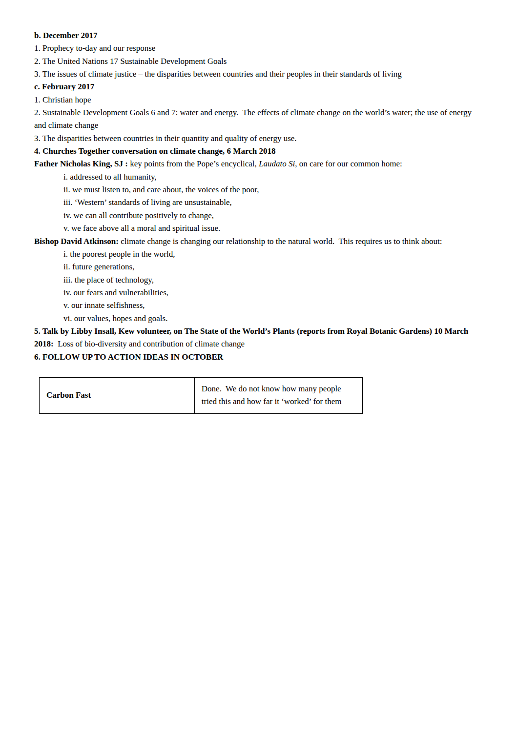b. December 2017
1. Prophecy to-day and our response
2. The United Nations 17 Sustainable Development Goals
3. The issues of climate justice – the disparities between countries and their peoples in their standards of living
c. February 2017
1. Christian hope
2. Sustainable Development Goals 6 and 7: water and energy. The effects of climate change on the world’s water; the use of energy and climate change
3. The disparities between countries in their quantity and quality of energy use.
4. Churches Together conversation on climate change, 6 March 2018
Father Nicholas King, SJ : key points from the Pope’s encyclical, Laudato Si, on care for our common home:
i. addressed to all humanity,
ii. we must listen to, and care about, the voices of the poor,
iii. ‘Western’ standards of living are unsustainable,
iv. we can all contribute positively to change,
v. we face above all a moral and spiritual issue.
Bishop David Atkinson: climate change is changing our relationship to the natural world. This requires us to think about:
i. the poorest people in the world,
ii. future generations,
iii. the place of technology,
iv. our fears and vulnerabilities,
v. our innate selfishness,
vi. our values, hopes and goals.
5. Talk by Libby Insall, Kew volunteer, on The State of the World’s Plants (reports from Royal Botanic Gardens) 10 March 2018: Loss of bio-diversity and contribution of climate change
6. FOLLOW UP TO ACTION IDEAS IN OCTOBER
| Carbon Fast | Done. We do not know how many people tried this and how far it ‘worked’ for them |